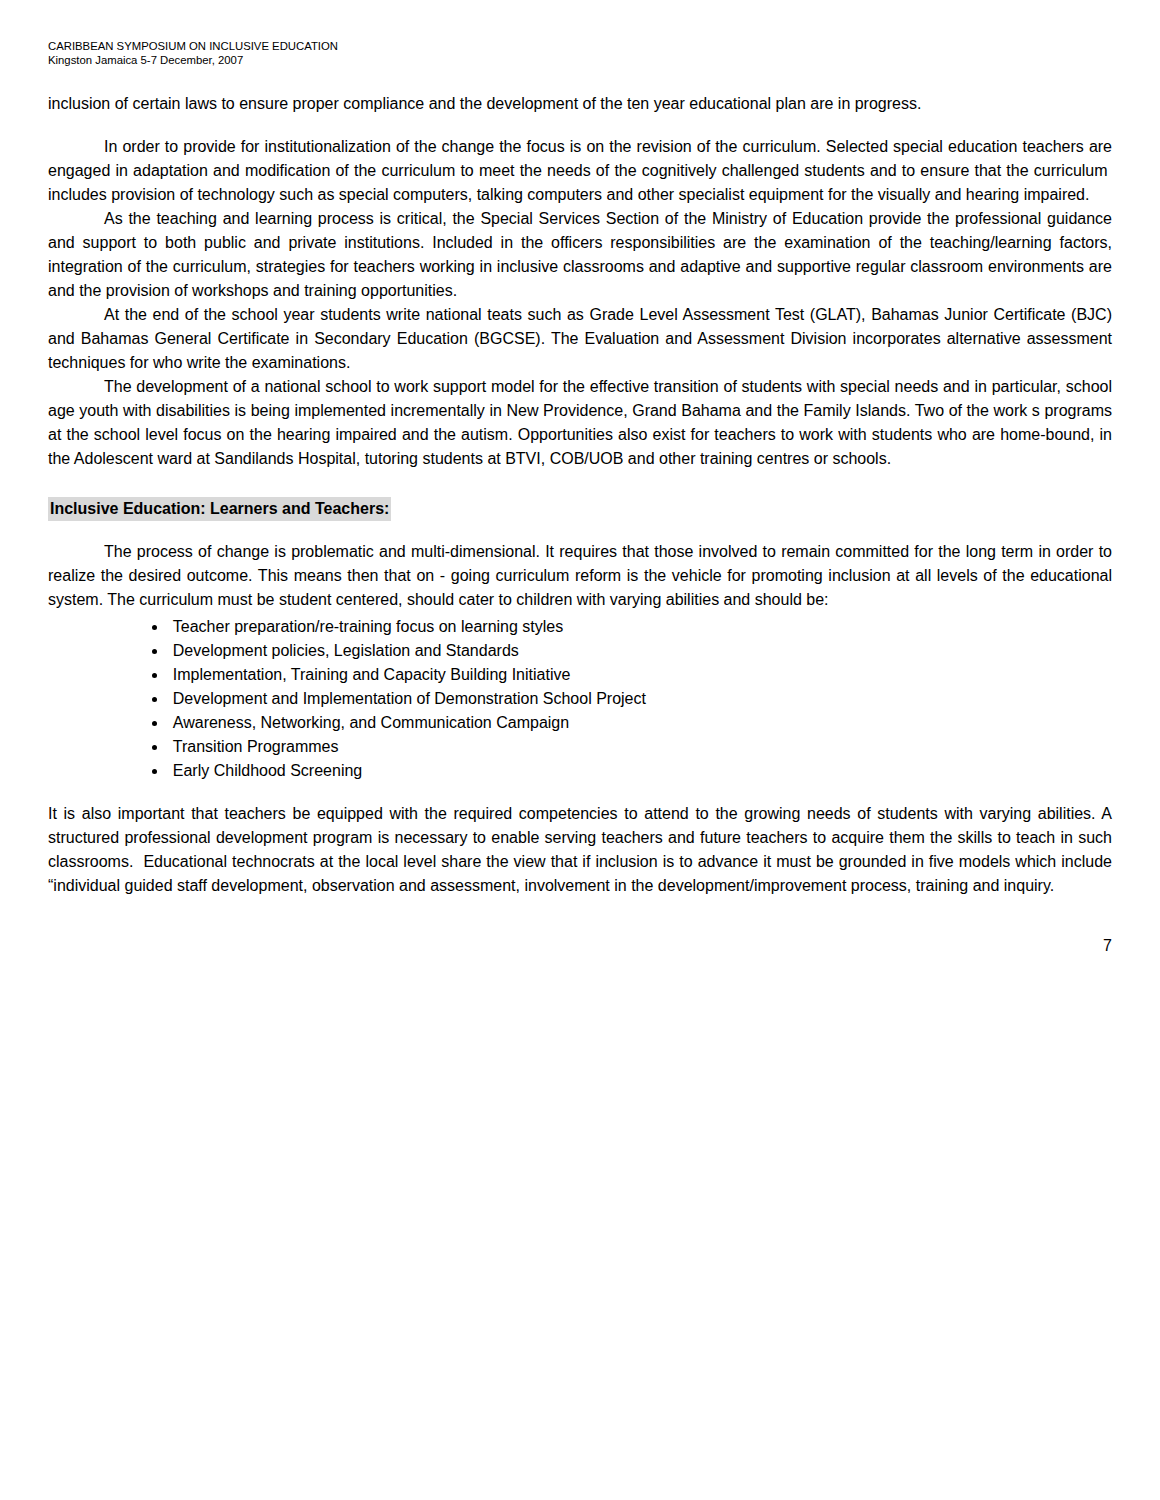CARIBBEAN SYMPOSIUM ON INCLUSIVE EDUCATION
Kingston Jamaica 5-7 December, 2007
inclusion of certain laws to ensure proper compliance and the development of the ten year educational plan are in progress.
In order to provide for institutionalization of the change the focus is on the revision of the curriculum. Selected special education teachers are engaged in adaptation and modification of the curriculum to meet the needs of the cognitively challenged students and to ensure that the curriculum includes provision of technology such as special computers, talking computers and other specialist equipment for the visually and hearing impaired.
As the teaching and learning process is critical, the Special Services Section of the Ministry of Education provide the professional guidance and support to both public and private institutions. Included in the officers responsibilities are the examination of the teaching/learning factors, integration of the curriculum, strategies for teachers working in inclusive classrooms and adaptive and supportive regular classroom environments are and the provision of workshops and training opportunities.
At the end of the school year students write national teats such as Grade Level Assessment Test (GLAT), Bahamas Junior Certificate (BJC) and Bahamas General Certificate in Secondary Education (BGCSE). The Evaluation and Assessment Division incorporates alternative assessment techniques for who write the examinations.
The development of a national school to work support model for the effective transition of students with special needs and in particular, school age youth with disabilities is being implemented incrementally in New Providence, Grand Bahama and the Family Islands. Two of the work s programs at the school level focus on the hearing impaired and the autism. Opportunities also exist for teachers to work with students who are home-bound, in the Adolescent ward at Sandilands Hospital, tutoring students at BTVI, COB/UOB and other training centres or schools.
Inclusive Education: Learners and Teachers:
The process of change is problematic and multi-dimensional. It requires that those involved to remain committed for the long term in order to realize the desired outcome. This means then that on - going curriculum reform is the vehicle for promoting inclusion at all levels of the educational system. The curriculum must be student centered, should cater to children with varying abilities and should be:
Teacher preparation/re-training focus on learning styles
Development policies, Legislation and Standards
Implementation, Training and Capacity Building Initiative
Development and Implementation of Demonstration School Project
Awareness, Networking, and Communication Campaign
Transition Programmes
Early Childhood Screening
It is also important that teachers be equipped with the required competencies to attend to the growing needs of students with varying abilities. A structured professional development program is necessary to enable serving teachers and future teachers to acquire them the skills to teach in such classrooms. Educational technocrats at the local level share the view that if inclusion is to advance it must be grounded in five models which include “individual guided staff development, observation and assessment, involvement in the development/improvement process, training and inquiry.
7